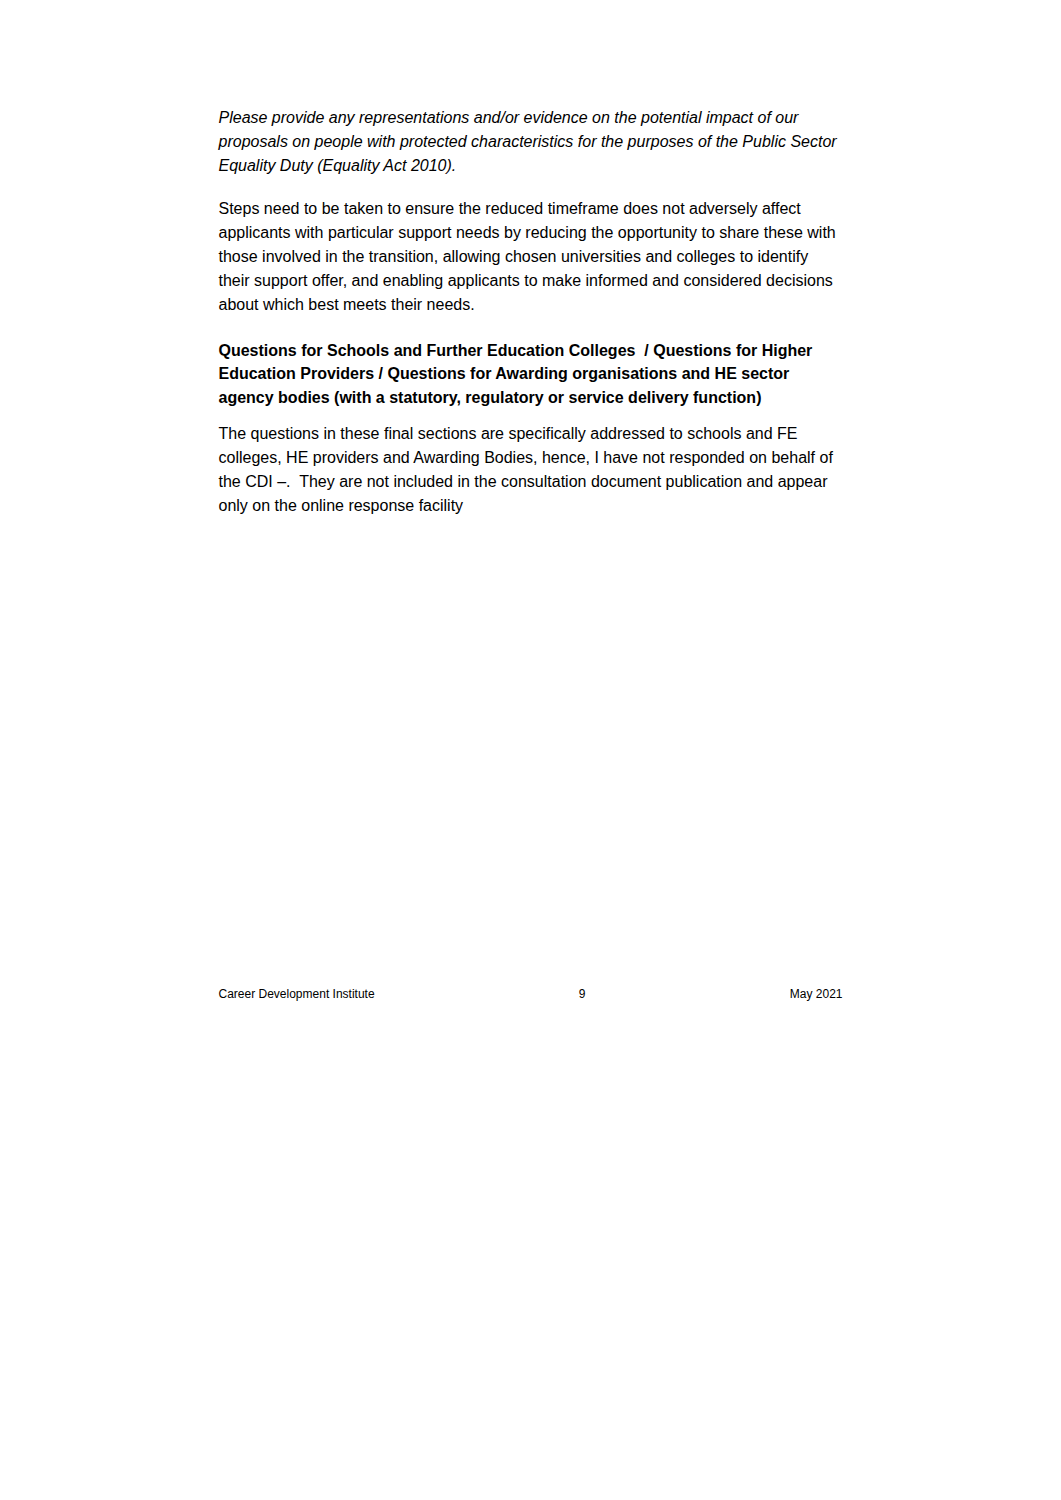Please provide any representations and/or evidence on the potential impact of our proposals on people with protected characteristics for the purposes of the Public Sector Equality Duty (Equality Act 2010).
Steps need to be taken to ensure the reduced timeframe does not adversely affect applicants with particular support needs by reducing the opportunity to share these with those involved in the transition, allowing chosen universities and colleges to identify their support offer, and enabling applicants to make informed and considered decisions about which best meets their needs.
Questions for Schools and Further Education Colleges / Questions for Higher Education Providers / Questions for Awarding organisations and HE sector agency bodies (with a statutory, regulatory or service delivery function)
The questions in these final sections are specifically addressed to schools and FE colleges, HE providers and Awarding Bodies, hence, I have not responded on behalf of the CDI –. They are not included in the consultation document publication and appear only on the online response facility
Career Development Institute 9 May 2021